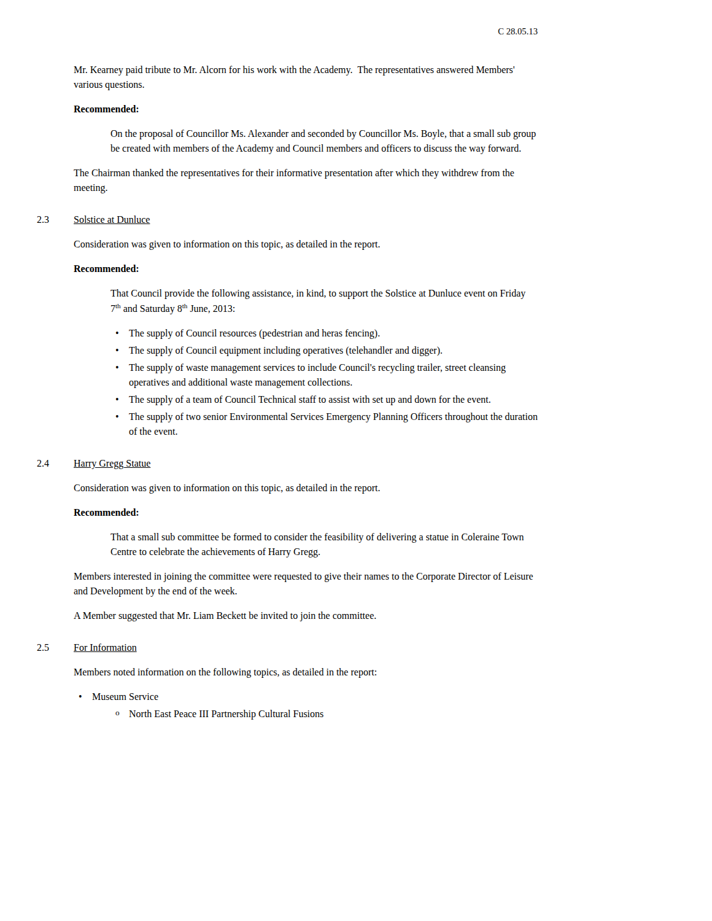C 28.05.13
Mr. Kearney paid tribute to Mr. Alcorn for his work with the Academy. The representatives answered Members' various questions.
Recommended:
On the proposal of Councillor Ms. Alexander and seconded by Councillor Ms. Boyle, that a small sub group be created with members of the Academy and Council members and officers to discuss the way forward.
The Chairman thanked the representatives for their informative presentation after which they withdrew from the meeting.
2.3
Solstice at Dunluce
Consideration was given to information on this topic, as detailed in the report.
Recommended:
That Council provide the following assistance, in kind, to support the Solstice at Dunluce event on Friday 7th and Saturday 8th June, 2013:
The supply of Council resources (pedestrian and heras fencing).
The supply of Council equipment including operatives (telehandler and digger).
The supply of waste management services to include Council's recycling trailer, street cleansing operatives and additional waste management collections.
The supply of a team of Council Technical staff to assist with set up and down for the event.
The supply of two senior Environmental Services Emergency Planning Officers throughout the duration of the event.
2.4
Harry Gregg Statue
Consideration was given to information on this topic, as detailed in the report.
Recommended:
That a small sub committee be formed to consider the feasibility of delivering a statue in Coleraine Town Centre to celebrate the achievements of Harry Gregg.
Members interested in joining the committee were requested to give their names to the Corporate Director of Leisure and Development by the end of the week.
A Member suggested that Mr. Liam Beckett be invited to join the committee.
2.5
For Information
Members noted information on the following topics, as detailed in the report:
Museum Service
North East Peace III Partnership Cultural Fusions